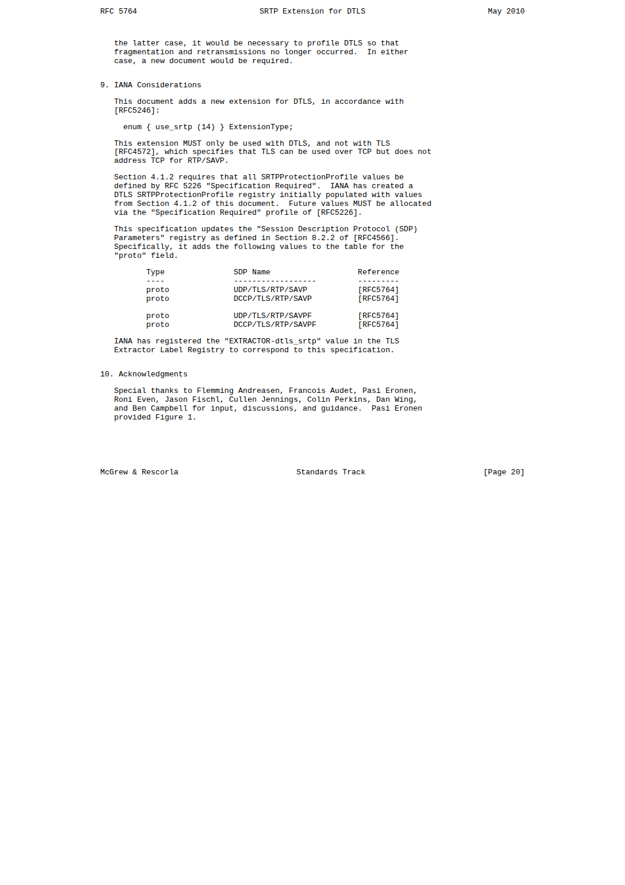RFC 5764 SRTP Extension for DTLS May 2010
the latter case, it would be necessary to profile DTLS so that fragmentation and retransmissions no longer occurred. In either case, a new document would be required.
9. IANA Considerations
This document adds a new extension for DTLS, in accordance with [RFC5246]:
     enum { use_srtp (14) } ExtensionType;
This extension MUST only be used with DTLS, and not with TLS [RFC4572], which specifies that TLS can be used over TCP but does not address TCP for RTP/SAVP.
Section 4.1.2 requires that all SRTPProtectionProfile values be defined by RFC 5226 "Specification Required". IANA has created a DTLS SRTPProtectionProfile registry initially populated with values from Section 4.1.2 of this document. Future values MUST be allocated via the "Specification Required" profile of [RFC5226].
This specification updates the "Session Description Protocol (SDP) Parameters" registry as defined in Section 8.2.2 of [RFC4566]. Specifically, it adds the following values to the table for the "proto" field.
          Type               SDP Name                   Reference
          ----               ------------------         ---------
          proto              UDP/TLS/RTP/SAVP           [RFC5764]
          proto              DCCP/TLS/RTP/SAVP          [RFC5764]

          proto              UDP/TLS/RTP/SAVPF          [RFC5764]
          proto              DCCP/TLS/RTP/SAVPF         [RFC5764]
IANA has registered the "EXTRACTOR-dtls_srtp" value in the TLS Extractor Label Registry to correspond to this specification.
10. Acknowledgments
Special thanks to Flemming Andreasen, Francois Audet, Pasi Eronen, Roni Even, Jason Fischl, Cullen Jennings, Colin Perkins, Dan Wing, and Ben Campbell for input, discussions, and guidance. Pasi Eronen provided Figure 1.
McGrew & Rescorla Standards Track [Page 20]